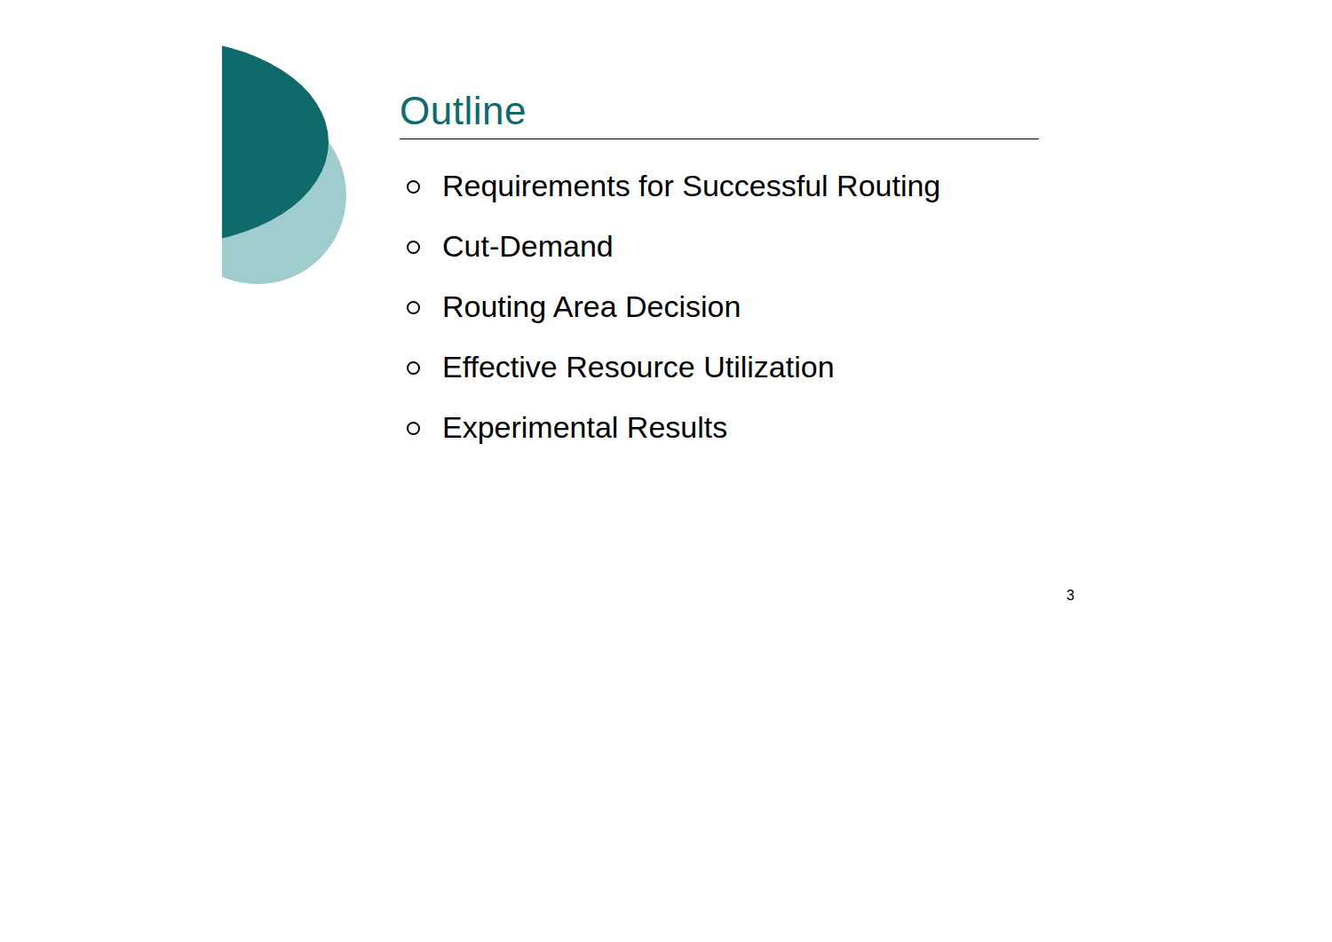Outline
Requirements for Successful Routing
Cut-Demand
Routing Area Decision
Effective Resource Utilization
Experimental Results
3